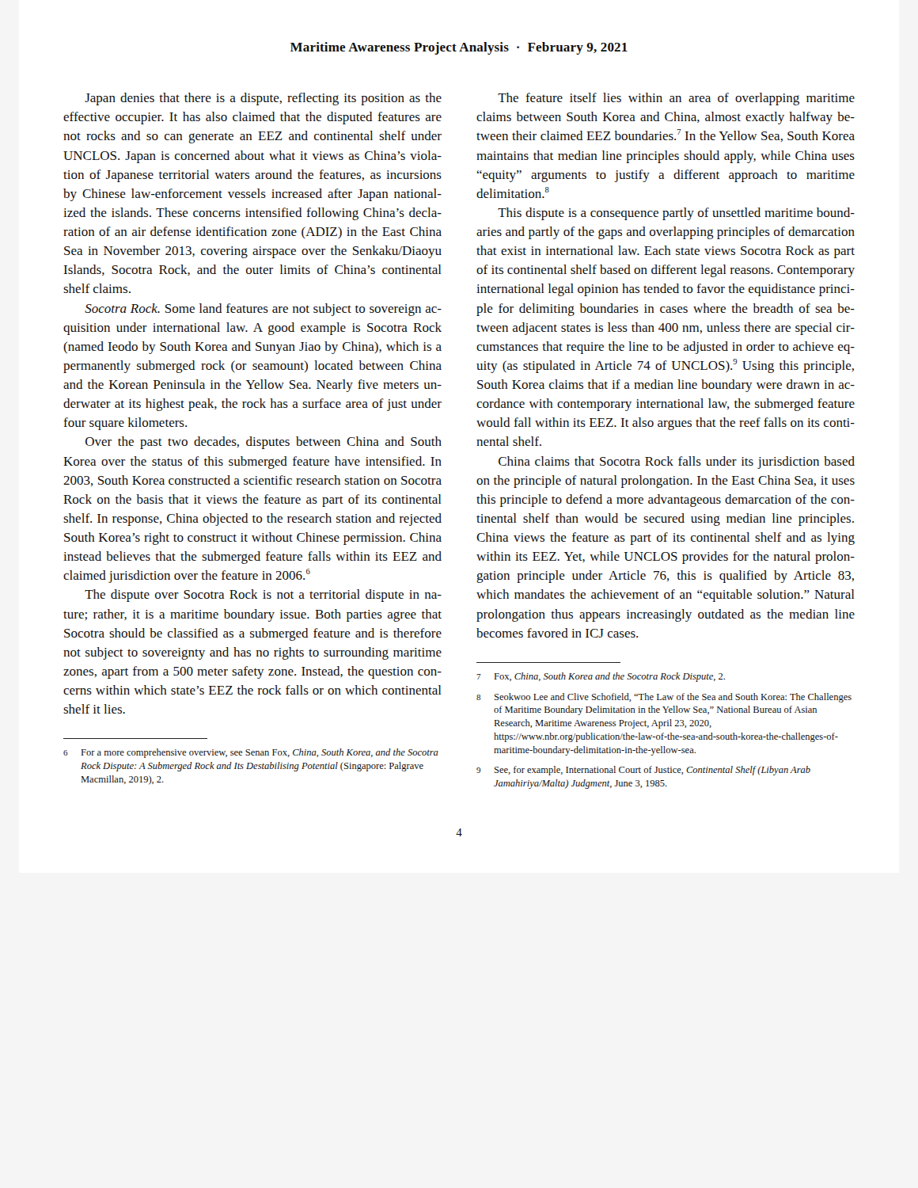Maritime Awareness Project Analysis · February 9, 2021
Japan denies that there is a dispute, reflecting its position as the effective occupier. It has also claimed that the disputed features are not rocks and so can generate an EEZ and continental shelf under UNCLOS. Japan is concerned about what it views as China’s violation of Japanese territorial waters around the features, as incursions by Chinese law-enforcement vessels increased after Japan nationalized the islands. These concerns intensified following China’s declaration of an air defense identification zone (ADIZ) in the East China Sea in November 2013, covering airspace over the Senkaku/Diaoyu Islands, Socotra Rock, and the outer limits of China’s continental shelf claims.
Socotra Rock. Some land features are not subject to sovereign acquisition under international law. A good example is Socotra Rock (named Ieodo by South Korea and Sunyan Jiao by China), which is a permanently submerged rock (or seamount) located between China and the Korean Peninsula in the Yellow Sea. Nearly five meters underwater at its highest peak, the rock has a surface area of just under four square kilometers.
Over the past two decades, disputes between China and South Korea over the status of this submerged feature have intensified. In 2003, South Korea constructed a scientific research station on Socotra Rock on the basis that it views the feature as part of its continental shelf. In response, China objected to the research station and rejected South Korea’s right to construct it without Chinese permission. China instead believes that the submerged feature falls within its EEZ and claimed jurisdiction over the feature in 2006.6
The dispute over Socotra Rock is not a territorial dispute in nature; rather, it is a maritime boundary issue. Both parties agree that Socotra should be classified as a submerged feature and is therefore not subject to sovereignty and has no rights to surrounding maritime zones, apart from a 500 meter safety zone. Instead, the question concerns within which state’s EEZ the rock falls or on which continental shelf it lies.
6
For a more comprehensive overview, see Senan Fox, China, South Korea, and the Socotra Rock Dispute: A Submerged Rock and Its Destabilising Potential (Singapore: Palgrave Macmillan, 2019), 2.
The feature itself lies within an area of overlapping maritime claims between South Korea and China, almost exactly halfway between their claimed EEZ boundaries.7 In the Yellow Sea, South Korea maintains that median line principles should apply, while China uses “equity” arguments to justify a different approach to maritime delimitation.8
This dispute is a consequence partly of unsettled maritime boundaries and partly of the gaps and overlapping principles of demarcation that exist in international law. Each state views Socotra Rock as part of its continental shelf based on different legal reasons. Contemporary international legal opinion has tended to favor the equidistance principle for delimiting boundaries in cases where the breadth of sea between adjacent states is less than 400 nm, unless there are special circumstances that require the line to be adjusted in order to achieve equity (as stipulated in Article 74 of UNCLOS).9 Using this principle, South Korea claims that if a median line boundary were drawn in accordance with contemporary international law, the submerged feature would fall within its EEZ. It also argues that the reef falls on its continental shelf.
China claims that Socotra Rock falls under its jurisdiction based on the principle of natural prolongation. In the East China Sea, it uses this principle to defend a more advantageous demarcation of the continental shelf than would be secured using median line principles. China views the feature as part of its continental shelf and as lying within its EEZ. Yet, while UNCLOS provides for the natural prolongation principle under Article 76, this is qualified by Article 83, which mandates the achievement of an “equitable solution.” Natural prolongation thus appears increasingly outdated as the median line becomes favored in ICJ cases.
7
Fox, China, South Korea and the Socotra Rock Dispute, 2.
8
Seokwoo Lee and Clive Schofield, “The Law of the Sea and South Korea: The Challenges of Maritime Boundary Delimitation in the Yellow Sea,” National Bureau of Asian Research, Maritime Awareness Project, April 23, 2020, https://www.nbr.org/publication/the-law-of-the-sea-and-south-korea-the-challenges-of-maritime-boundary-delimitation-in-the-yellow-sea.
9
See, for example, International Court of Justice, Continental Shelf (Libyan Arab Jamahiriya/Malta) Judgment, June 3, 1985.
4